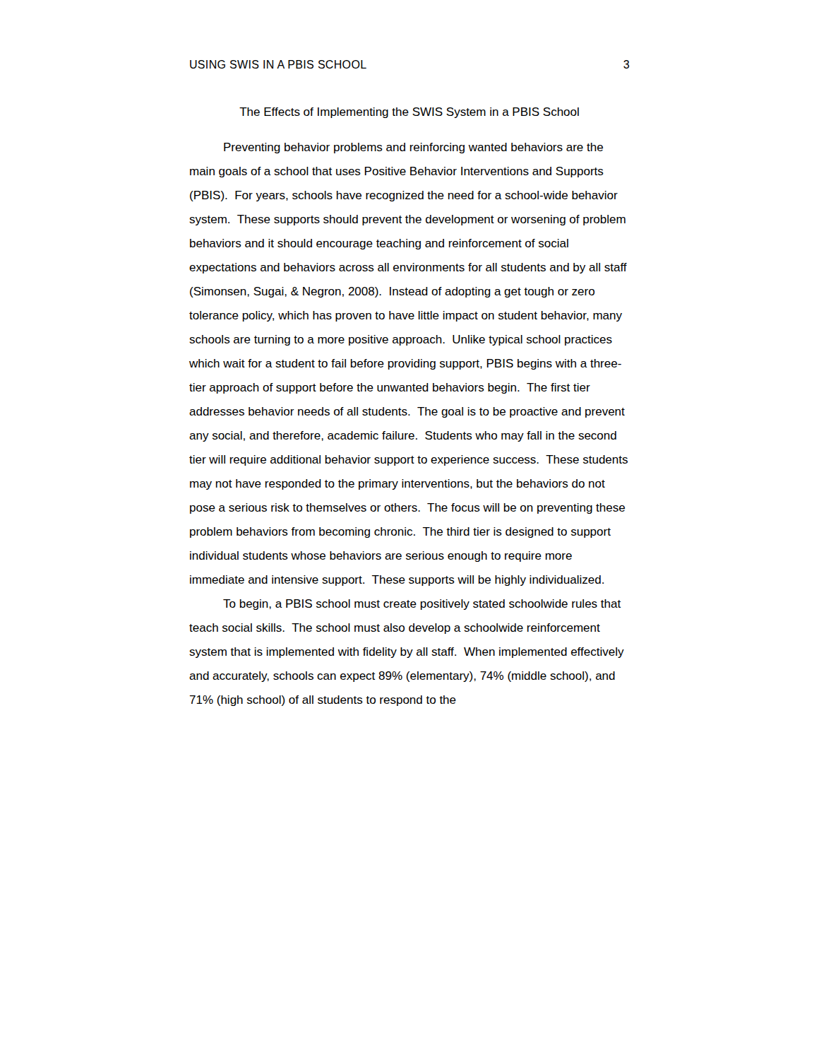Using SWIS in a PBIS School 3
The Effects of Implementing the SWIS System in a PBIS School
Preventing behavior problems and reinforcing wanted behaviors are the main goals of a school that uses Positive Behavior Interventions and Supports (PBIS). For years, schools have recognized the need for a school-wide behavior system. These supports should prevent the development or worsening of problem behaviors and it should encourage teaching and reinforcement of social expectations and behaviors across all environments for all students and by all staff (Simonsen, Sugai, & Negron, 2008). Instead of adopting a get tough or zero tolerance policy, which has proven to have little impact on student behavior, many schools are turning to a more positive approach. Unlike typical school practices which wait for a student to fail before providing support, PBIS begins with a three-tier approach of support before the unwanted behaviors begin. The first tier addresses behavior needs of all students. The goal is to be proactive and prevent any social, and therefore, academic failure. Students who may fall in the second tier will require additional behavior support to experience success. These students may not have responded to the primary interventions, but the behaviors do not pose a serious risk to themselves or others. The focus will be on preventing these problem behaviors from becoming chronic. The third tier is designed to support individual students whose behaviors are serious enough to require more immediate and intensive support. These supports will be highly individualized.
To begin, a PBIS school must create positively stated schoolwide rules that teach social skills. The school must also develop a schoolwide reinforcement system that is implemented with fidelity by all staff. When implemented effectively and accurately, schools can expect 89% (elementary), 74% (middle school), and 71% (high school) of all students to respond to the